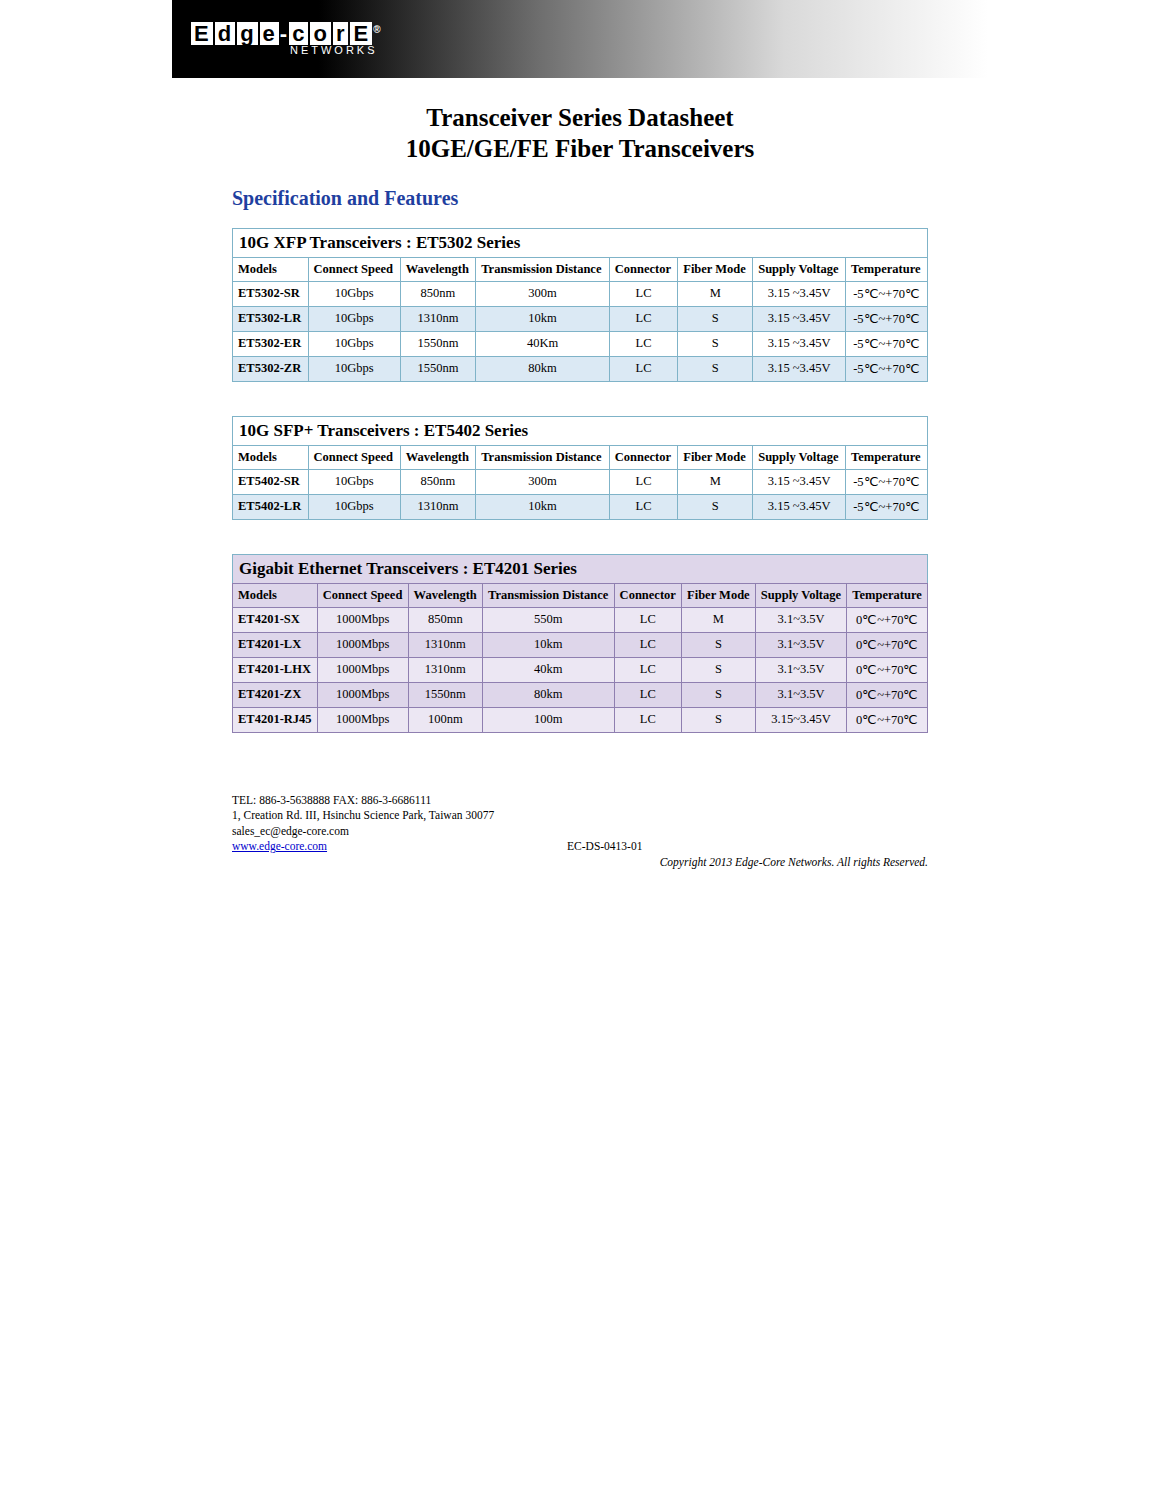Edge-corE®
NETWORKS
Transceiver Series Datasheet
10GE/GE/FE Fiber Transceivers
Specification and Features
10G XFP Transceivers : ET5302 Series
| Models | Connect Speed | Wavelength | Transmission Distance | Connector | Fiber Mode | Supply Voltage | Temperature |
| --- | --- | --- | --- | --- | --- | --- | --- |
| ET5302-SR | 10Gbps | 850nm | 300m | LC | M | 3.15 ~3.45V | -5℃~+70℃ |
| ET5302-LR | 10Gbps | 1310nm | 10km | LC | S | 3.15 ~3.45V | -5℃~+70℃ |
| ET5302-ER | 10Gbps | 1550nm | 40Km | LC | S | 3.15 ~3.45V | -5℃~+70℃ |
| ET5302-ZR | 10Gbps | 1550nm | 80km | LC | S | 3.15 ~3.45V | -5℃~+70℃ |
10G SFP+ Transceivers : ET5402 Series
| Models | Connect Speed | Wavelength | Transmission Distance | Connector | Fiber Mode | Supply Voltage | Temperature |
| --- | --- | --- | --- | --- | --- | --- | --- |
| ET5402-SR | 10Gbps | 850nm | 300m | LC | M | 3.15 ~3.45V | -5℃~+70℃ |
| ET5402-LR | 10Gbps | 1310nm | 10km | LC | S | 3.15 ~3.45V | -5℃~+70℃ |
Gigabit Ethernet Transceivers : ET4201 Series
| Models | Connect Speed | Wavelength | Transmission Distance | Connector | Fiber Mode | Supply Voltage | Temperature |
| --- | --- | --- | --- | --- | --- | --- | --- |
| ET4201-SX | 1000Mbps | 850mn | 550m | LC | M | 3.1~3.5V | 0℃~+70℃ |
| ET4201-LX | 1000Mbps | 1310nm | 10km | LC | S | 3.1~3.5V | 0℃~+70℃ |
| ET4201-LHX | 1000Mbps | 1310nm | 40km | LC | S | 3.1~3.5V | 0℃~+70℃ |
| ET4201-ZX | 1000Mbps | 1550nm | 80km | LC | S | 3.1~3.5V | 0℃~+70℃ |
| ET4201-RJ45 | 1000Mbps | 100nm | 100m | LC | S | 3.15~3.45V | 0℃~+70℃ |
TEL: 886-3-5638888 FAX: 886-3-6686111
1, Creation Rd. III, Hsinchu Science Park, Taiwan 30077
sales_ec@edge-core.com
www.edge-core.com EC-DS-0413-01
Copyright 2013 Edge-Core Networks. All rights Reserved.